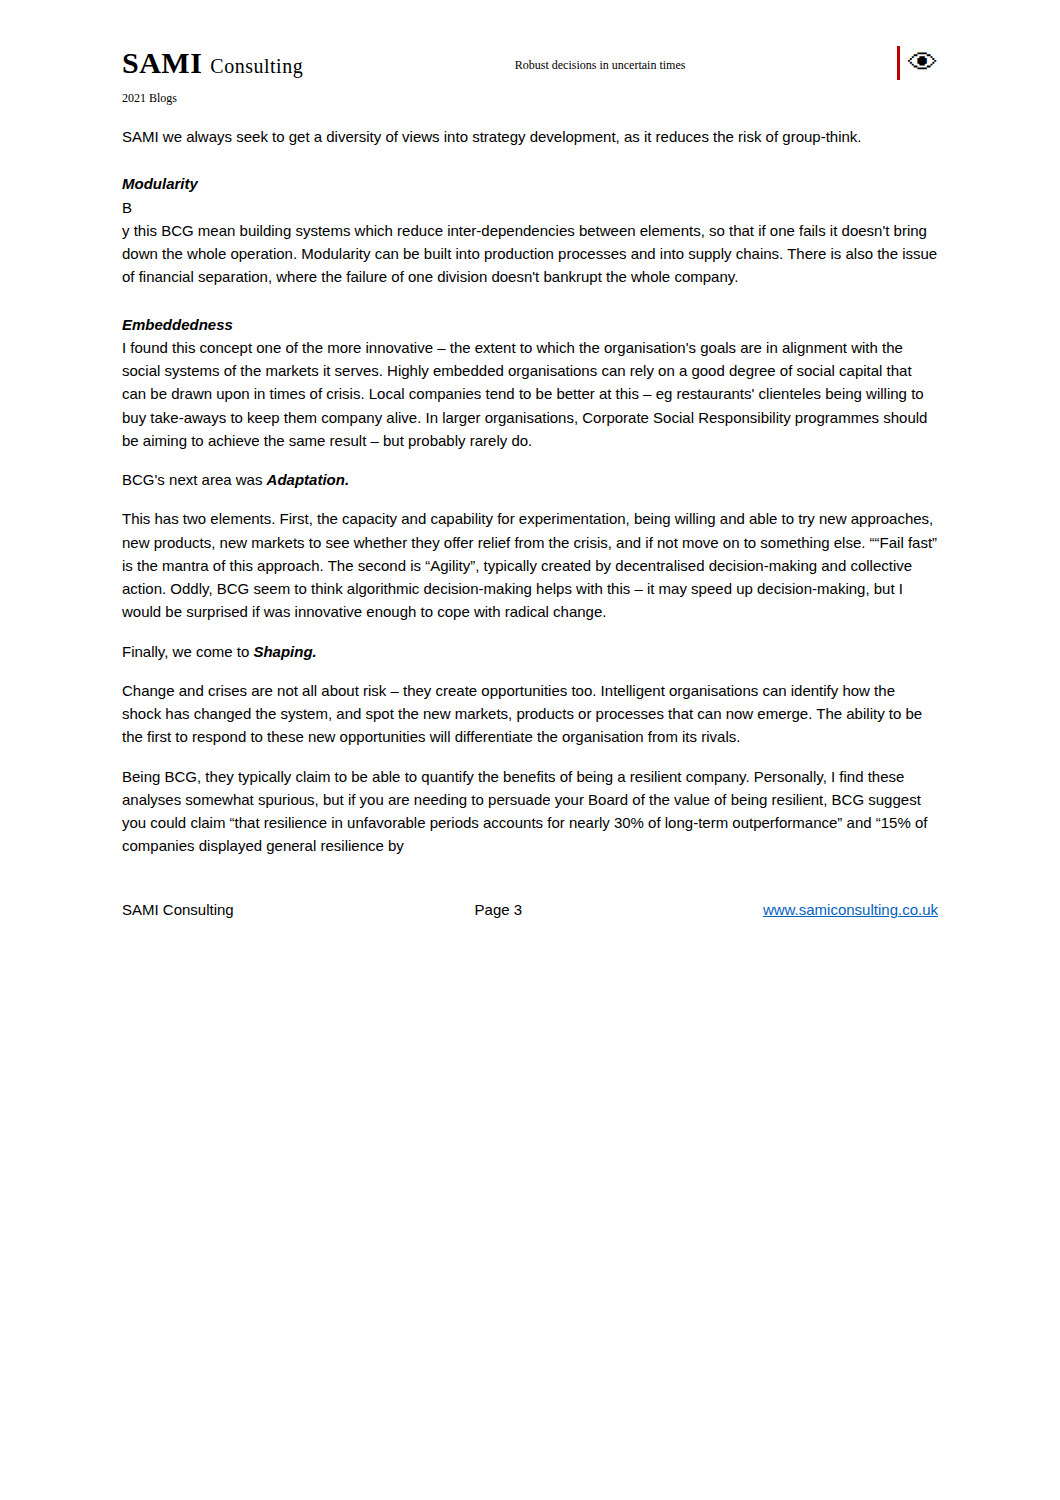SAMI Consulting
Robust decisions in uncertain times
👁
2021 Blogs
SAMI we always seek to get a diversity of views into strategy development, as it reduces the risk of group-think.
Modularity
B
y this BCG mean building systems which reduce inter-dependencies between elements, so that if one fails it doesn't bring down the whole operation. Modularity can be built into production processes and into supply chains. There is also the issue of financial separation, where the failure of one division doesn't bankrupt the whole company.
Embeddedness
I found this concept one of the more innovative – the extent to which the organisation's goals are in alignment with the social systems of the markets it serves. Highly embedded organisations can rely on a good degree of social capital that can be drawn upon in times of crisis. Local companies tend to be better at this – eg restaurants' clienteles being willing to buy take-aways to keep them company alive. In larger organisations, Corporate Social Responsibility programmes should be aiming to achieve the same result – but probably rarely do.
BCG's next area was Adaptation.
This has two elements. First, the capacity and capability for experimentation, being willing and able to try new approaches, new products, new markets to see whether they offer relief from the crisis, and if not move on to something else. ““Fail fast” is the mantra of this approach. The second is “Agility”, typically created by decentralised decision-making and collective action. Oddly, BCG seem to think algorithmic decision-making helps with this – it may speed up decision-making, but I would be surprised if was innovative enough to cope with radical change.
Finally, we come to Shaping.
Change and crises are not all about risk – they create opportunities too. Intelligent organisations can identify how the shock has changed the system, and spot the new markets, products or processes that can now emerge. The ability to be the first to respond to these new opportunities will differentiate the organisation from its rivals.
Being BCG, they typically claim to be able to quantify the benefits of being a resilient company. Personally, I find these analyses somewhat spurious, but if you are needing to persuade your Board of the value of being resilient, BCG suggest you could claim “that resilience in unfavorable periods accounts for nearly 30% of long-term outperformance” and “15% of companies displayed general resilience by
SAMI Consulting Page 3 www.samiconsulting.co.uk